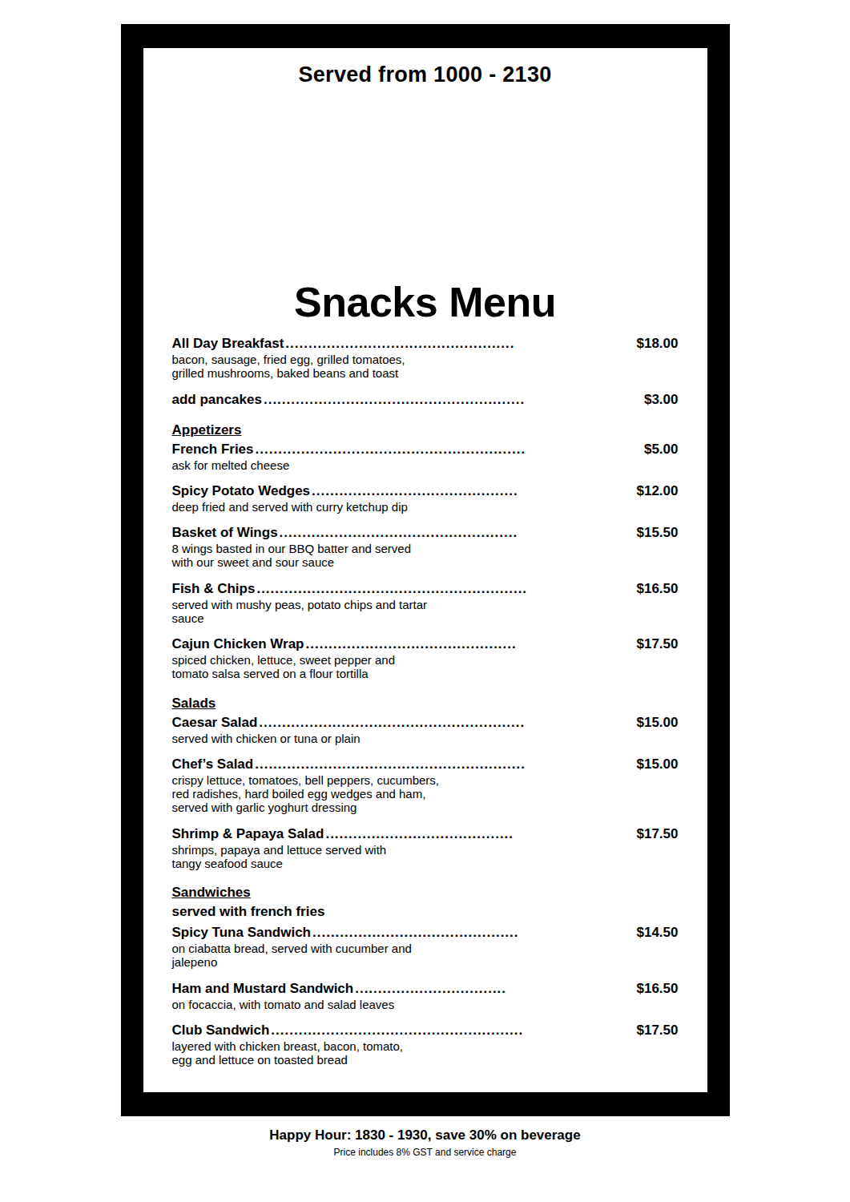Served from 1000 - 2130
Snacks Menu
All Day Breakfast .................................................. $18.00
bacon, sausage, fried egg, grilled tomatoes,
grilled mushrooms, baked beans and toast
add pancakes ......................................................... $3.00
Appetizers
French Fries ........................................................... $5.00
ask for melted cheese
Spicy Potato Wedges ............................................. $12.00
deep fried and served with curry ketchup dip
Basket of Wings .................................................... $15.50
8 wings basted in our BBQ batter and served
with our sweet and sour sauce
Fish & Chips ........................................................... $16.50
served with mushy peas, potato chips and tartar
sauce
Cajun Chicken Wrap .............................................. $17.50
spiced chicken, lettuce, sweet pepper and
tomato salsa served on a flour tortilla
Salads
Caesar Salad .......................................................... $15.00
served with chicken or tuna or plain
Chef’s Salad ........................................................... $15.00
crispy lettuce, tomatoes, bell peppers, cucumbers,
red radishes, hard boiled egg wedges and ham,
served with garlic yoghurt dressing
Shrimp & Papaya Salad ......................................... $17.50
shrimps, papaya and lettuce served with
tangy seafood sauce
Sandwiches
served with french fries
Spicy Tuna Sandwich ............................................. $14.50
on ciabatta bread, served with cucumber and
jalepeno
Ham and Mustard Sandwich ................................. $16.50
on focaccia, with tomato and salad leaves
Club Sandwich ....................................................... $17.50
layered with chicken breast, bacon, tomato,
egg and lettuce on toasted bread
Happy Hour: 1830 - 1930, save 30% on beverage
Price includes 8% GST and service charge